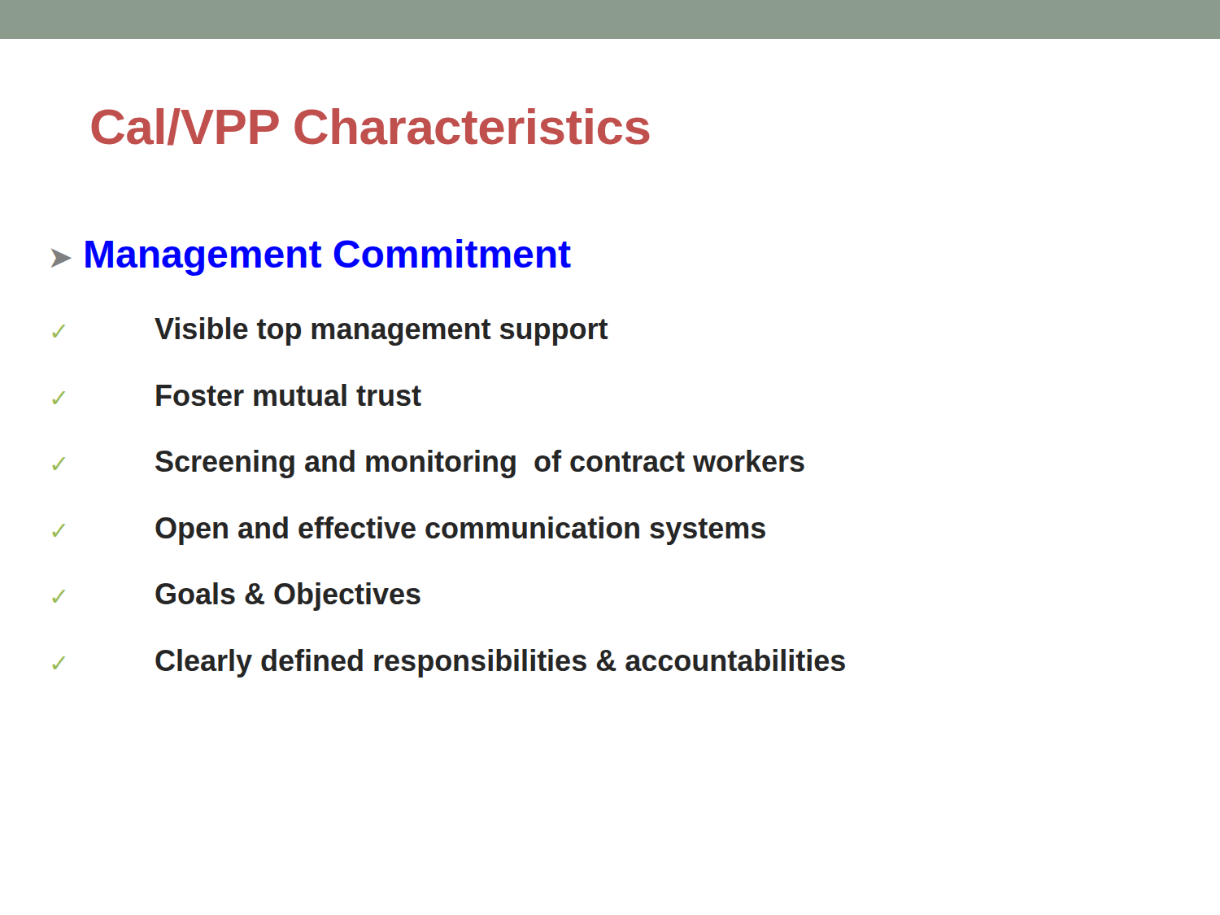Cal/VPP Characteristics
➤Management Commitment
✓Visible top management support
✓Foster mutual trust
✓Screening and monitoring of contract workers
✓Open and effective communication systems
✓Goals & Objectives
✓Clearly defined responsibilities & accountabilities